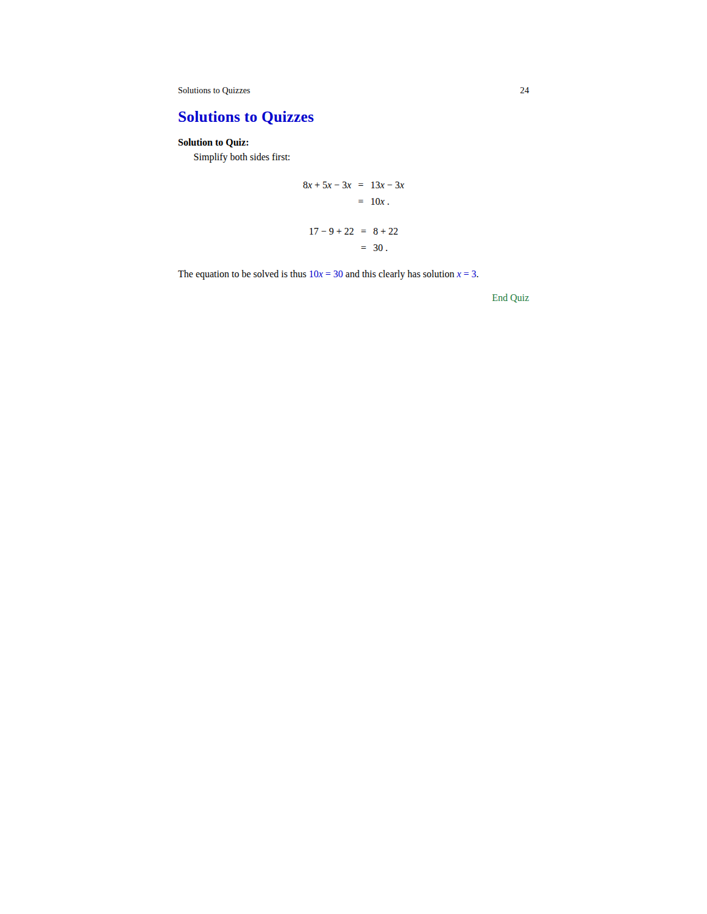Solutions to Quizzes 24
Solutions to Quizzes
Solution to Quiz:
Simplify both sides first:
| 8 x + 5 x − 3 x | = | 13 x − 3 x |
| | = | 10 x . |
| 17 − 9 + 22 | = | 8 + 22 |
| | = | 30 . |
The equation to be solved is thus 10x = 30 and this clearly has solution x = 3.
End Quiz